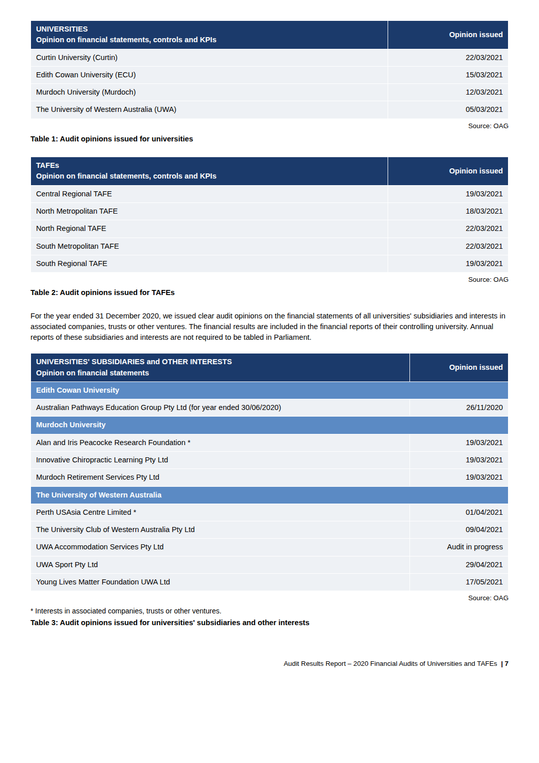| UNIVERSITIES Opinion on financial statements, controls and KPIs | Opinion issued |
| --- | --- |
| Curtin University (Curtin) | 22/03/2021 |
| Edith Cowan University (ECU) | 15/03/2021 |
| Murdoch University (Murdoch) | 12/03/2021 |
| The University of Western Australia (UWA) | 05/03/2021 |
Source: OAG
Table 1: Audit opinions issued for universities
| TAFEs Opinion on financial statements, controls and KPIs | Opinion issued |
| --- | --- |
| Central Regional TAFE | 19/03/2021 |
| North Metropolitan TAFE | 18/03/2021 |
| North Regional TAFE | 22/03/2021 |
| South Metropolitan TAFE | 22/03/2021 |
| South Regional TAFE | 19/03/2021 |
Source: OAG
Table 2: Audit opinions issued for TAFEs
For the year ended 31 December 2020, we issued clear audit opinions on the financial statements of all universities' subsidiaries and interests in associated companies, trusts or other ventures. The financial results are included in the financial reports of their controlling university. Annual reports of these subsidiaries and interests are not required to be tabled in Parliament.
| UNIVERSITIES' SUBSIDIARIES and OTHER INTERESTS Opinion on financial statements | Opinion issued |
| --- | --- |
| Edith Cowan University |
| Australian Pathways Education Group Pty Ltd (for year ended 30/06/2020) | 26/11/2020 |
| Murdoch University |
| Alan and Iris Peacocke Research Foundation * | 19/03/2021 |
| Innovative Chiropractic Learning Pty Ltd | 19/03/2021 |
| Murdoch Retirement Services Pty Ltd | 19/03/2021 |
| The University of Western Australia |
| Perth USAsia Centre Limited * | 01/04/2021 |
| The University Club of Western Australia Pty Ltd | 09/04/2021 |
| UWA Accommodation Services Pty Ltd | Audit in progress |
| UWA Sport Pty Ltd | 29/04/2021 |
| Young Lives Matter Foundation UWA Ltd | 17/05/2021 |
Source: OAG
* Interests in associated companies, trusts or other ventures.
Table 3: Audit opinions issued for universities' subsidiaries and other interests
Audit Results Report – 2020 Financial Audits of Universities and TAFEs | 7